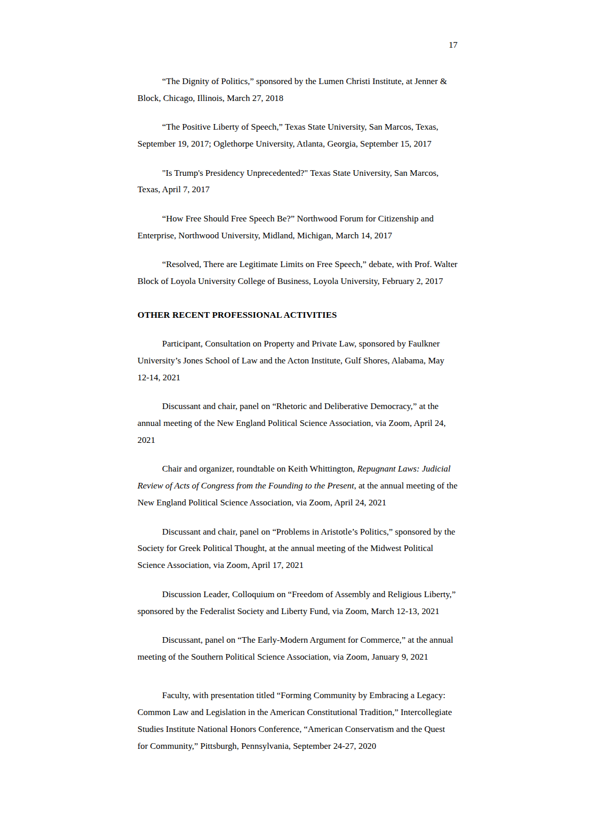17
“The Dignity of Politics,” sponsored by the Lumen Christi Institute, at Jenner & Block, Chicago, Illinois, March 27, 2018
“The Positive Liberty of Speech,” Texas State University, San Marcos, Texas, September 19, 2017; Oglethorpe University, Atlanta, Georgia, September 15, 2017
"Is Trump's Presidency Unprecedented?" Texas State University, San Marcos, Texas, April 7, 2017
“How Free Should Free Speech Be?” Northwood Forum for Citizenship and Enterprise, Northwood University, Midland, Michigan, March 14, 2017
“Resolved, There are Legitimate Limits on Free Speech,” debate, with Prof. Walter Block of Loyola University College of Business, Loyola University, February 2, 2017
OTHER RECENT PROFESSIONAL ACTIVITIES
Participant, Consultation on Property and Private Law, sponsored by Faulkner University’s Jones School of Law and the Acton Institute, Gulf Shores, Alabama, May 12-14, 2021
Discussant and chair, panel on “Rhetoric and Deliberative Democracy,” at the annual meeting of the New England Political Science Association, via Zoom, April 24, 2021
Chair and organizer, roundtable on Keith Whittington, Repugnant Laws: Judicial Review of Acts of Congress from the Founding to the Present, at the annual meeting of the New England Political Science Association, via Zoom, April 24, 2021
Discussant and chair, panel on “Problems in Aristotle’s Politics,” sponsored by the Society for Greek Political Thought, at the annual meeting of the Midwest Political Science Association, via Zoom, April 17, 2021
Discussion Leader, Colloquium on “Freedom of Assembly and Religious Liberty,” sponsored by the Federalist Society and Liberty Fund, via Zoom, March 12-13, 2021
Discussant, panel on “The Early-Modern Argument for Commerce,” at the annual meeting of the Southern Political Science Association, via Zoom, January 9, 2021
Faculty, with presentation titled “Forming Community by Embracing a Legacy: Common Law and Legislation in the American Constitutional Tradition,” Intercollegiate Studies Institute National Honors Conference, “American Conservatism and the Quest for Community,” Pittsburgh, Pennsylvania, September 24-27, 2020